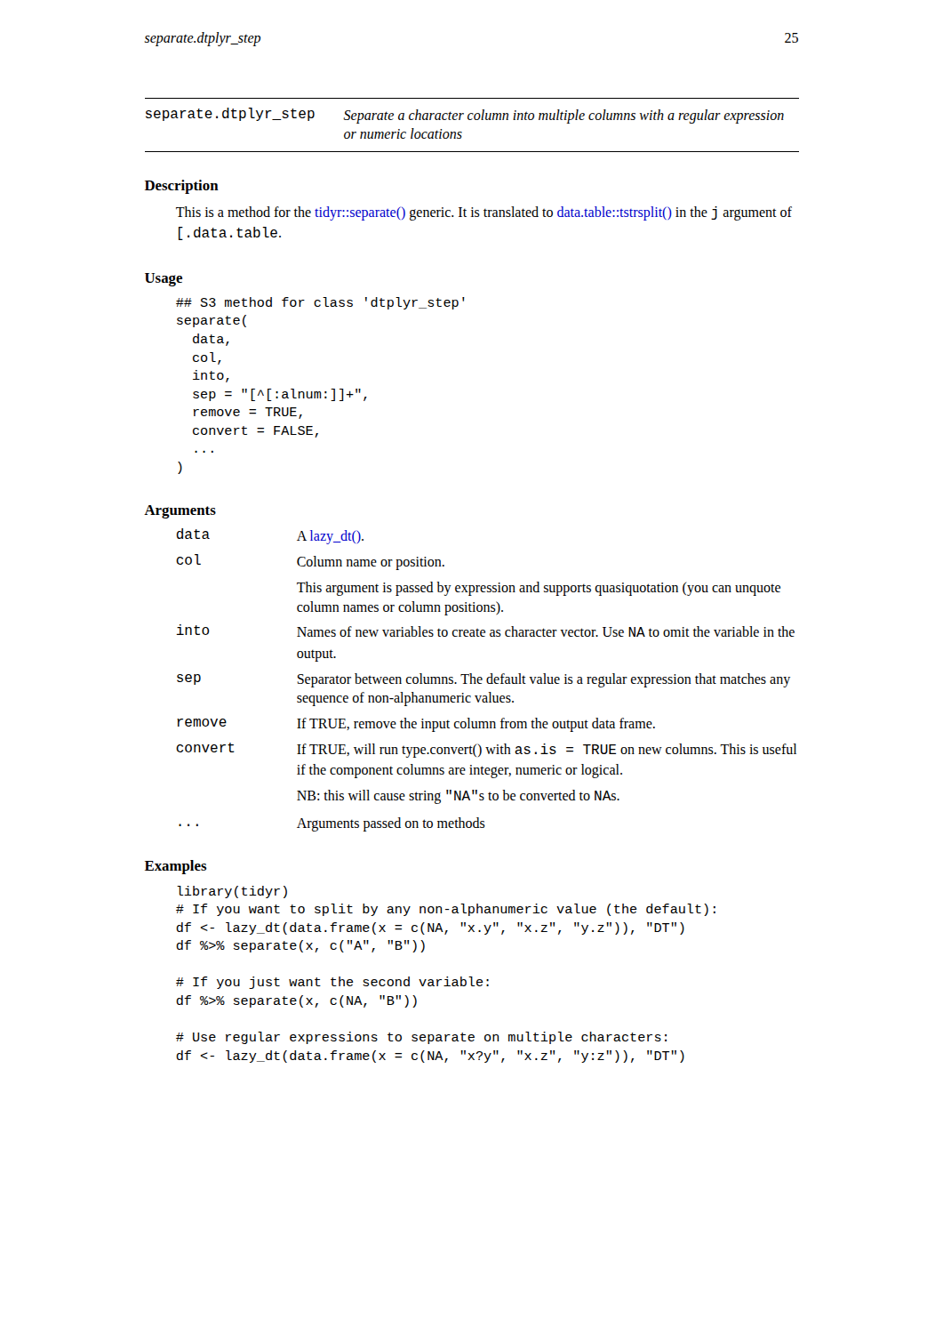separate.dtplyr_step 25
separate.dtplyr_step
Separate a character column into multiple columns with a regular expression or numeric locations
Description
This is a method for the tidyr::separate() generic. It is translated to data.table::tstrsplit() in the j argument of [.data.table.
Usage
## S3 method for class 'dtplyr_step'
separate(
  data,
  col,
  into,
  sep = "[^[:alnum:]]+",
  remove = TRUE,
  convert = FALSE,
  ...
)
Arguments
data
A lazy_dt().
col
Column name or position.
This argument is passed by expression and supports quasiquotation (you can unquote column names or column positions).
into
Names of new variables to create as character vector. Use NA to omit the variable in the output.
sep
Separator between columns. The default value is a regular expression that matches any sequence of non-alphanumeric values.
remove
If TRUE, remove the input column from the output data frame.
convert
If TRUE, will run type.convert() with as.is = TRUE on new columns. This is useful if the component columns are integer, numeric or logical.
NB: this will cause string "NA"s to be converted to NAs.
...
Arguments passed on to methods
Examples
library(tidyr)
# If you want to split by any non-alphanumeric value (the default):
df <- lazy_dt(data.frame(x = c(NA, "x.y", "x.z", "y.z")), "DT")
df %>% separate(x, c("A", "B"))

# If you just want the second variable:
df %>% separate(x, c(NA, "B"))

# Use regular expressions to separate on multiple characters:
df <- lazy_dt(data.frame(x = c(NA, "x?y", "x.z", "y:z")), "DT")